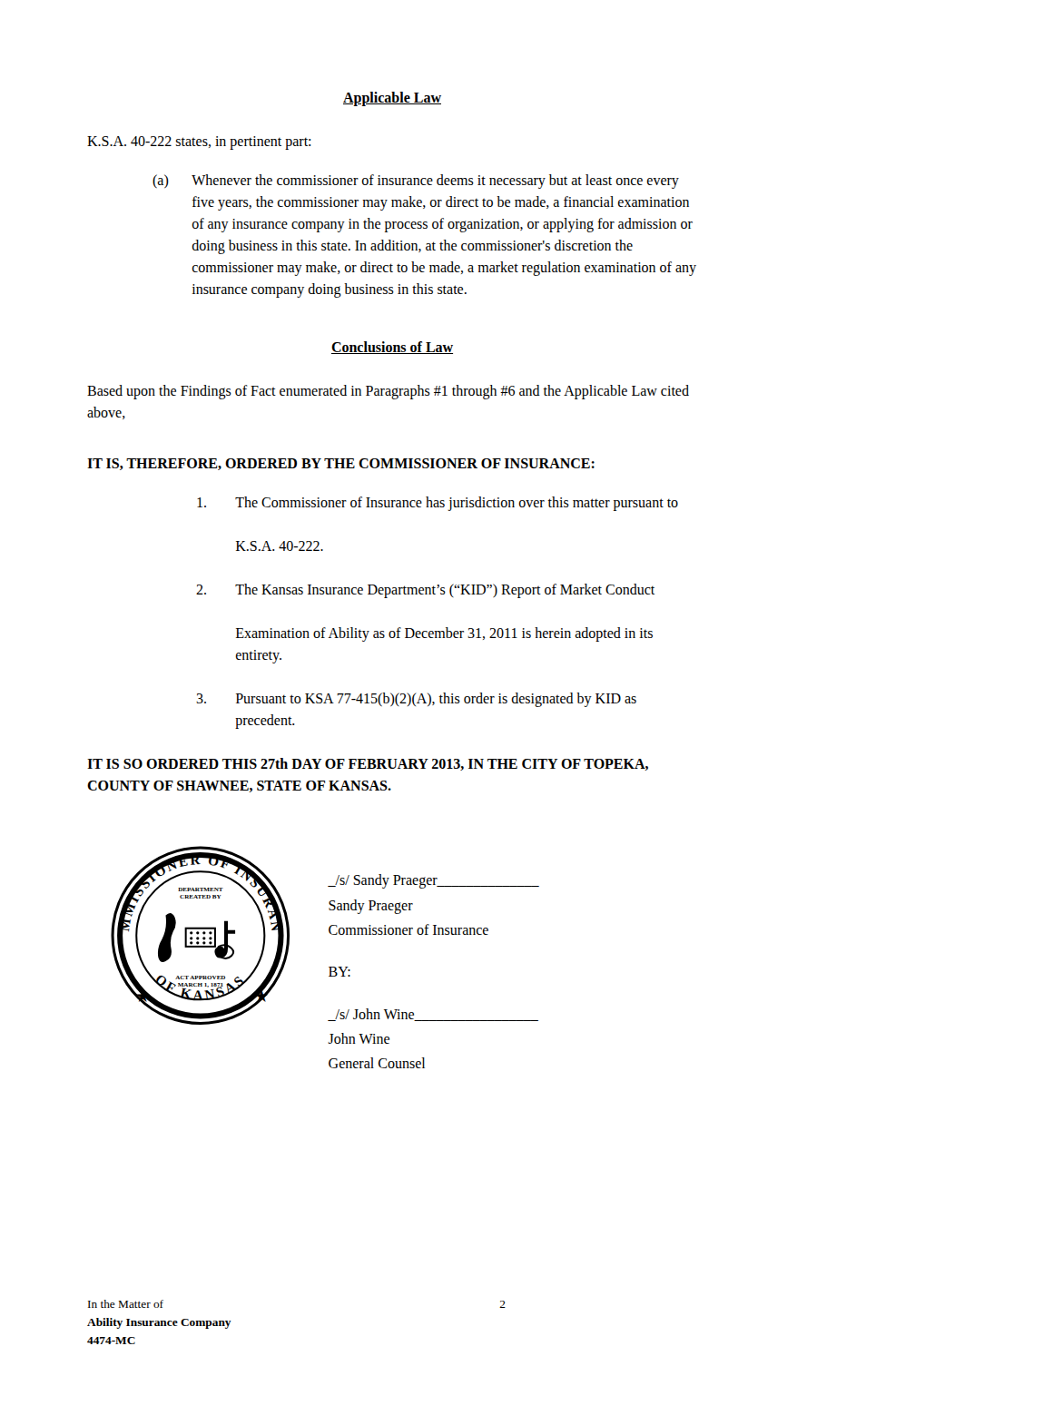Applicable Law
K.S.A. 40-222 states, in pertinent part:
(a)
Whenever the commissioner of insurance deems it necessary but at least once every five years, the commissioner may make, or direct to be made, a financial examination of any insurance company in the process of organization, or applying for admission or doing business in this state. In addition, at the commissioner's discretion the commissioner may make, or direct to be made, a market regulation examination of any insurance company doing business in this state.
Conclusions of Law
Based upon the Findings of Fact enumerated in Paragraphs #1 through #6 and the Applicable Law cited above,
IT IS, THEREFORE, ORDERED BY THE COMMISSIONER OF INSURANCE:
1. The Commissioner of Insurance has jurisdiction over this matter pursuant to
K.S.A. 40-222.
2. The Kansas Insurance Department’s (“KID”) Report of Market Conduct
Examination of Ability as of December 31, 2011 is herein adopted in its entirety.
3. Pursuant to KSA 77-415(b)(2)(A), this order is designated by KID as precedent.
IT IS SO ORDERED THIS 27th DAY OF FEBRUARY 2013, IN THE CITY OF TOPEKA, COUNTY OF SHAWNEE, STATE OF KANSAS.
COMMISSIONER OF INSURANCE OF KANSAS DEPARTMENT CREATED BY ACT APPROVED MARCH 1, 1871 ★ ★
_/s/ Sandy Praeger______________
Sandy Praeger
Commissioner of Insurance
BY:
_/s/ John Wine_________________
John Wine
General Counsel
In the Matter of
Ability Insurance Company
4474-MC
2